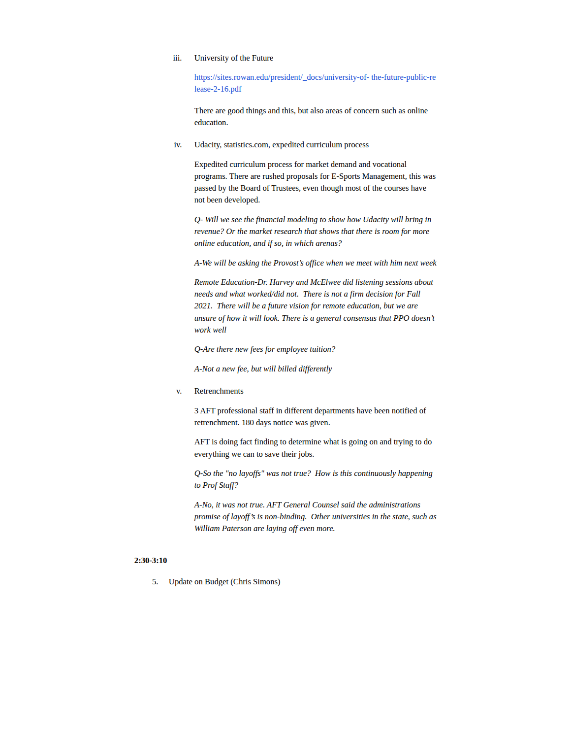University of the Future https://sites.rowan.edu/president/_docs/university-of- the-future-public-release-2-16.pdf
There are good things and this, but also areas of concern such as online education.
Udacity, statistics.com, expedited curriculum process
Expedited curriculum process for market demand and vocational programs. There are rushed proposals for E-Sports Management, this was passed by the Board of Trustees, even though most of the courses have not been developed.
Q- Will we see the financial modeling to show how Udacity will bring in revenue? Or the market research that shows that there is room for more online education, and if so, in which arenas?
A-We will be asking the Provost’s office when we meet with him next week
Remote Education-Dr. Harvey and McElwee did listening sessions about needs and what worked/did not. There is not a firm decision for Fall 2021. There will be a future vision for remote education, but we are unsure of how it will look. There is a general consensus that PPO doesn’t work well
Q-Are there new fees for employee tuition?
A-Not a new fee, but will billed differently
Retrenchments
3 AFT professional staff in different departments have been notified of retrenchment. 180 days notice was given.
AFT is doing fact finding to determine what is going on and trying to do everything we can to save their jobs.
Q-So the "no layoffs" was not true? How is this continuously happening to Prof Staff?
A-No, it was not true. AFT General Counsel said the administrations promise of layoff’s is non-binding. Other universities in the state, such as William Paterson are laying off even more.
2:30-3:10
Update on Budget (Chris Simons)